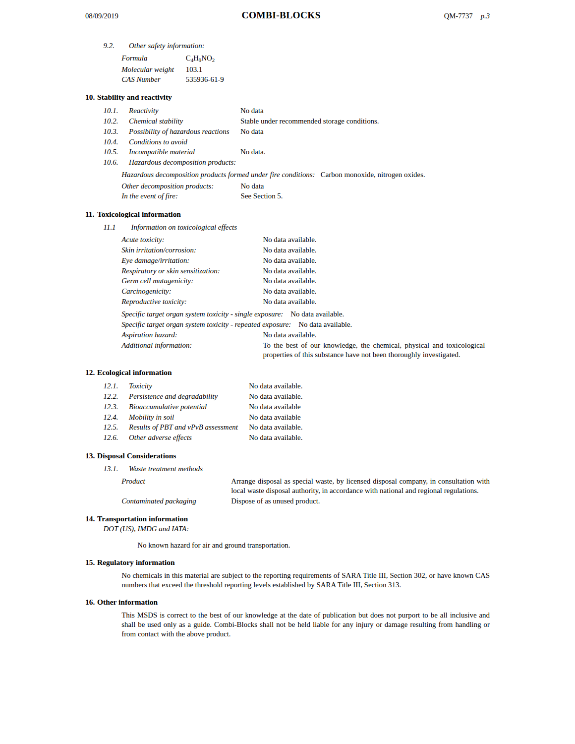08/09/2019
COMBI-BLOCKS
QM-7737p.3
| 9.2. | Other safety information: |
| Formula | C 4 H 9 NO 2 |
| Molecular weight | 103.1 |
| CAS Number | 535936-61-9 |
10. Stability and reactivity
| 10.1. | Reactivity | No data |
| 10.2. | Chemical stability | Stable under recommended storage conditions. |
| 10.3. | Possibility of hazardous reactions | No data |
| 10.4. | Conditions to avoid | |
| 10.5. | Incompatible material | No data. |
| 10.6. | Hazardous decomposition products: |
Hazardous decomposition products formed under fire conditions: Carbon monoxide, nitrogen oxides.
| Other decomposition products: | No data |
| In the event of fire: | See Section 5. |
11. Toxicological information
| 11.1 | Information on toxicological effects |
| Acute toxicity: | No data available. |
| Skin irritation/corrosion: | No data available. |
| Eye damage/irritation: | No data available. |
| Respiratory or skin sensitization: | No data available. |
| Germ cell mutagenicity: | No data available. |
| Carcinogenicity: | No data available. |
| Reproductive toxicity: | No data available. |
Specific target organ system toxicity - single exposure: No data available.
Specific target organ system toxicity - repeated exposure: No data available.
| Aspiration hazard: | No data available. |
| Additional information: | To the best of our knowledge, the chemical, physical and toxicological properties of this substance have not been thoroughly investigated. |
12. Ecological information
| 12.1. | Toxicity | No data available. |
| 12.2. | Persistence and degradability | No data available. |
| 12.3. | Bioaccumulative potential | No data available |
| 12.4. | Mobility in soil | No data available |
| 12.5. | Results of PBT and vPvB assessment | No data available. |
| 12.6. | Other adverse effects | No data available. |
13. Disposal Considerations
| 13.1. | Waste treatment methods |
| Product | Arrange disposal as special waste, by licensed disposal company, in consultation with local waste disposal authority, in accordance with national and regional regulations. |
| Contaminated packaging | Dispose of as unused product. |
14. Transportation information
DOT (US), IMDG and IATA:
No known hazard for air and ground transportation.
15. Regulatory information
No chemicals in this material are subject to the reporting requirements of SARA Title III, Section 302, or have known CAS numbers that exceed the threshold reporting levels established by SARA Title III, Section 313.
16. Other information
This MSDS is correct to the best of our knowledge at the date of publication but does not purport to be all inclusive and shall be used only as a guide. Combi-Blocks shall not be held liable for any injury or damage resulting from handling or from contact with the above product.